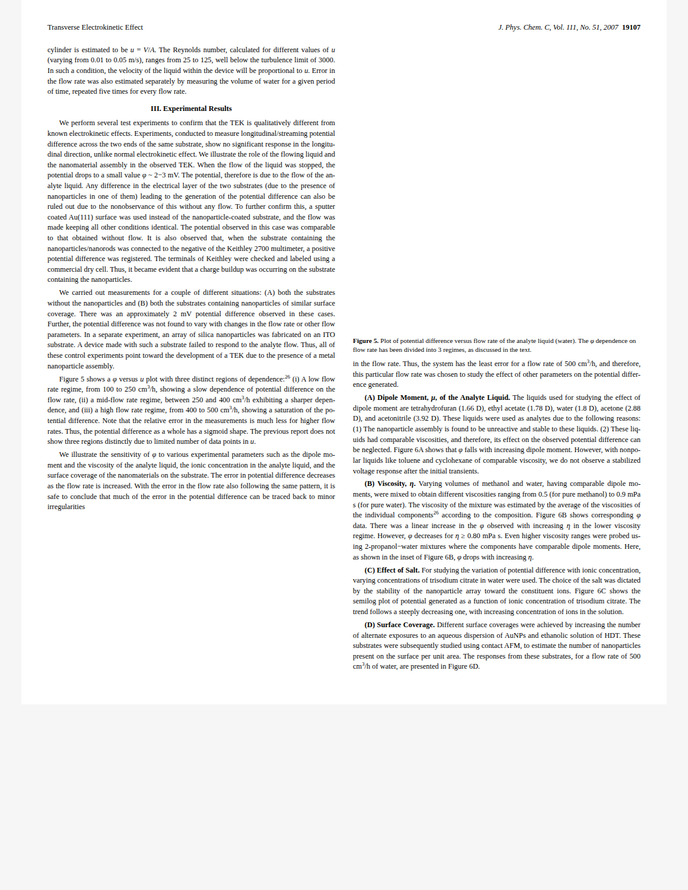Transverse Electrokinetic Effect
J. Phys. Chem. C, Vol. 111, No. 51, 2007 19107
cylinder is estimated to be u = V/A. The Reynolds number, calculated for different values of u (varying from 0.01 to 0.05 m/s), ranges from 25 to 125, well below the turbulence limit of 3000. In such a condition, the velocity of the liquid within the device will be proportional to u. Error in the flow rate was also estimated separately by measuring the volume of water for a given period of time, repeated five times for every flow rate.
III. Experimental Results
We perform several test experiments to confirm that the TEK is qualitatively different from known electrokinetic effects. Experiments, conducted to measure longitudinal/streaming potential difference across the two ends of the same substrate, show no significant response in the longitudinal direction, unlike normal electrokinetic effect. We illustrate the role of the flowing liquid and the nanomaterial assembly in the observed TEK. When the flow of the liquid was stopped, the potential drops to a small value φ ~ 2−3 mV. The potential, therefore is due to the flow of the analyte liquid. Any difference in the electrical layer of the two substrates (due to the presence of nanoparticles in one of them) leading to the generation of the potential difference can also be ruled out due to the nonobservance of this without any flow. To further confirm this, a sputter coated Au(111) surface was used instead of the nanoparticle-coated substrate, and the flow was made keeping all other conditions identical. The potential observed in this case was comparable to that obtained without flow. It is also observed that, when the substrate containing the nanoparticles/nanorods was connected to the negative of the Keithley 2700 multimeter, a positive potential difference was registered. The terminals of Keithley were checked and labeled using a commercial dry cell. Thus, it became evident that a charge buildup was occurring on the substrate containing the nanoparticles.
We carried out measurements for a couple of different situations: (A) both the substrates without the nanoparticles and (B) both the substrates containing nanoparticles of similar surface coverage. There was an approximately 2 mV potential difference observed in these cases. Further, the potential difference was not found to vary with changes in the flow rate or other flow parameters. In a separate experiment, an array of silica nanoparticles was fabricated on an ITO substrate. A device made with such a substrate failed to respond to the analyte flow. Thus, all of these control experiments point toward the development of a TEK due to the presence of a metal nanoparticle assembly.
Figure 5 shows a φ versus u plot with three distinct regions of dependence:26 (i) A low flow rate regime, from 100 to 250 cm3/h, showing a slow dependence of potential difference on the flow rate, (ii) a mid-flow rate regime, between 250 and 400 cm3/h exhibiting a sharper dependence, and (iii) a high flow rate regime, from 400 to 500 cm3/h, showing a saturation of the potential difference. Note that the relative error in the measurements is much less for higher flow rates. Thus, the potential difference as a whole has a sigmoid shape. The previous report does not show three regions distinctly due to limited number of data points in u.
We illustrate the sensitivity of φ to various experimental parameters such as the dipole moment and the viscosity of the analyte liquid, the ionic concentration in the analyte liquid, and the surface coverage of the nanomaterials on the substrate. The error in potential difference decreases as the flow rate is increased. With the error in the flow rate also following the same pattern, it is safe to conclude that much of the error in the potential difference can be traced back to minor irregularities
Figure 5. Plot of potential difference versus flow rate of the analyte liquid (water). The φ dependence on flow rate has been divided into 3 regimes, as discussed in the text.
in the flow rate. Thus, the system has the least error for a flow rate of 500 cm3/h, and therefore, this particular flow rate was chosen to study the effect of other parameters on the potential difference generated.
(A) Dipole Moment, μ, of the Analyte Liquid. The liquids used for studying the effect of dipole moment are tetrahydrofuran (1.66 D), ethyl acetate (1.78 D), water (1.8 D), acetone (2.88 D), and acetonitrile (3.92 D). These liquids were used as analytes due to the following reasons: (1) The nanoparticle assembly is found to be unreactive and stable to these liquids. (2) These liquids had comparable viscosities, and therefore, its effect on the observed potential difference can be neglected. Figure 6A shows that φ falls with increasing dipole moment. However, with nonpolar liquids like toluene and cyclohexane of comparable viscosity, we do not observe a stabilized voltage response after the initial transients.
(B) Viscosity, η. Varying volumes of methanol and water, having comparable dipole moments, were mixed to obtain different viscosities ranging from 0.5 (for pure methanol) to 0.9 mPa s (for pure water). The viscosity of the mixture was estimated by the average of the viscosities of the individual components26 according to the composition. Figure 6B shows corresponding φ data. There was a linear increase in the φ observed with increasing η in the lower viscosity regime. However, φ decreases for η ≥ 0.80 mPa s. Even higher viscosity ranges were probed using 2-propanol−water mixtures where the components have comparable dipole moments. Here, as shown in the inset of Figure 6B, φ drops with increasing η.
(C) Effect of Salt. For studying the variation of potential difference with ionic concentration, varying concentrations of trisodium citrate in water were used. The choice of the salt was dictated by the stability of the nanoparticle array toward the constituent ions. Figure 6C shows the semilog plot of potential generated as a function of ionic concentration of trisodium citrate. The trend follows a steeply decreasing one, with increasing concentration of ions in the solution.
(D) Surface Coverage. Different surface coverages were achieved by increasing the number of alternate exposures to an aqueous dispersion of AuNPs and ethanolic solution of HDT. These substrates were subsequently studied using contact AFM, to estimate the number of nanoparticles present on the surface per unit area. The responses from these substrates, for a flow rate of 500 cm3/h of water, are presented in Figure 6D.